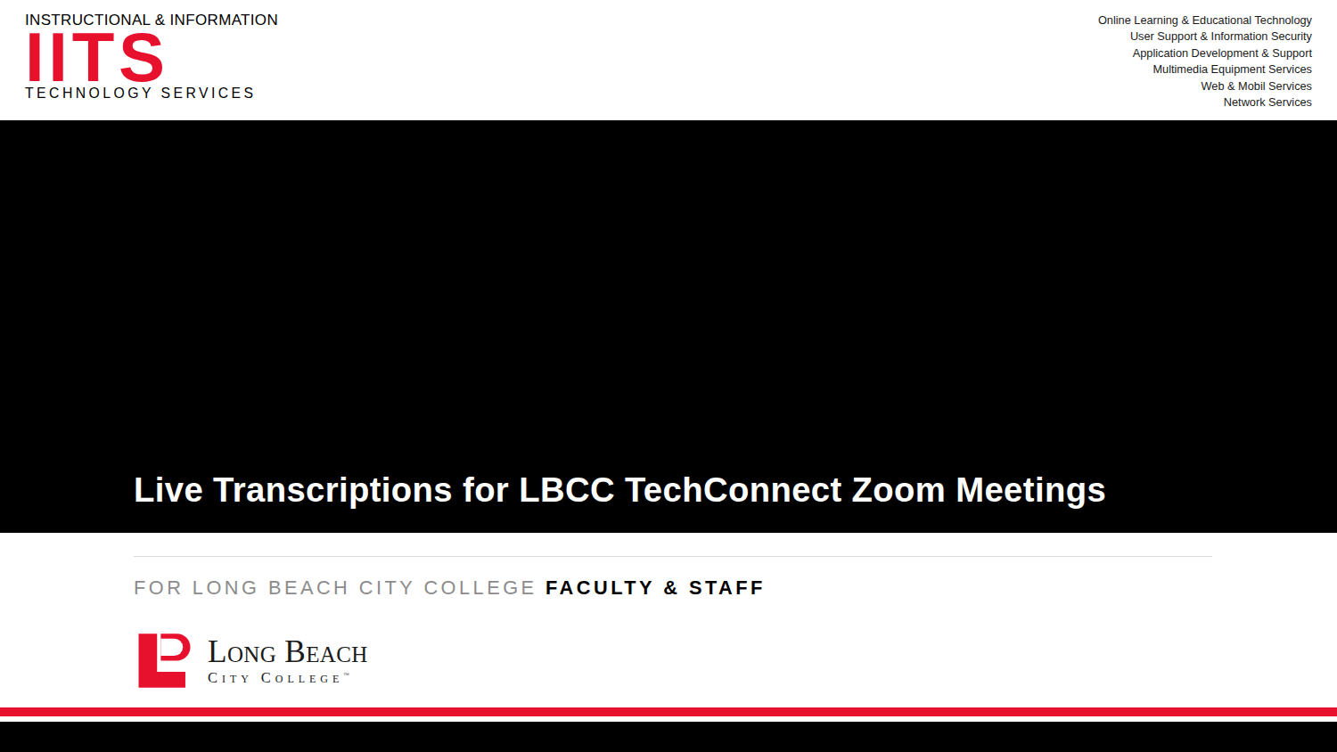INSTRUCTIONAL & INFORMATION IITS TECHNOLOGY SERVICES
Online Learning & Educational Technology
User Support & Information Security
Application Development & Support
Multimedia Equipment Services
Web & Mobil Services
Network Services
Live Transcriptions for LBCC TechConnect Zoom Meetings
FOR LONG BEACH CITY COLLEGE FACULTY & STAFF
Long Beach City College™